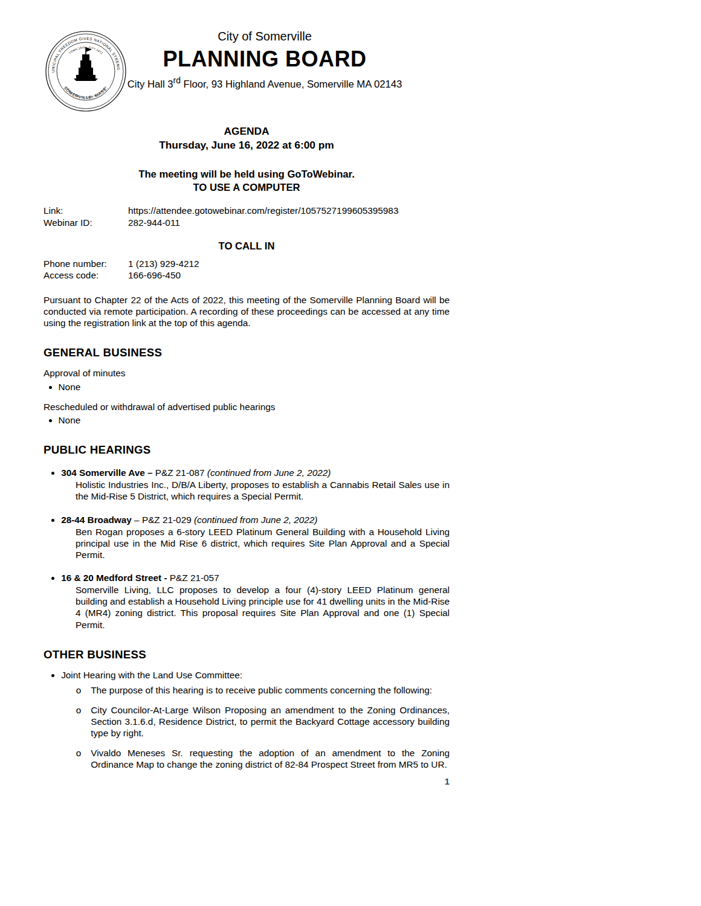MUNICIPAL FREEDOM GIVES NATIONAL STRENGTH SOMERVILLE, MASS. TOWN 1842 · CITY 1872 ESTABLISHED FROM THE TOWN OF CHARLESTOWN
City of Somerville
PLANNING BOARD
City Hall 3rd Floor, 93 Highland Avenue, Somerville MA 02143
AGENDA
Thursday, June 16, 2022 at 6:00 pm
The meeting will be held using GoToWebinar.
TO USE A COMPUTER
Link: https://attendee.gotowebinar.com/register/1057527199605395983
Webinar ID: 282-944-011
TO CALL IN
Phone number: 1 (213) 929-4212
Access code: 166-696-450
Pursuant to Chapter 22 of the Acts of 2022, this meeting of the Somerville Planning Board will be conducted via remote participation. A recording of these proceedings can be accessed at any time using the registration link at the top of this agenda.
GENERAL BUSINESS
Approval of minutes
None
Rescheduled or withdrawal of advertised public hearings
None
PUBLIC HEARINGS
304 Somerville Ave – P&Z 21-087 (continued from June 2, 2022)
Holistic Industries Inc., D/B/A Liberty, proposes to establish a Cannabis Retail Sales use in the Mid-Rise 5 District, which requires a Special Permit.
28-44 Broadway – P&Z 21-029 (continued from June 2, 2022)
Ben Rogan proposes a 6-story LEED Platinum General Building with a Household Living principal use in the Mid Rise 6 district, which requires Site Plan Approval and a Special Permit.
16 & 20 Medford Street - P&Z 21-057
Somerville Living, LLC proposes to develop a four (4)-story LEED Platinum general building and establish a Household Living principle use for 41 dwelling units in the Mid-Rise 4 (MR4) zoning district. This proposal requires Site Plan Approval and one (1) Special Permit.
OTHER BUSINESS
Joint Hearing with the Land Use Committee:
The purpose of this hearing is to receive public comments concerning the following:
City Councilor-At-Large Wilson Proposing an amendment to the Zoning Ordinances, Section 3.1.6.d, Residence District, to permit the Backyard Cottage accessory building type by right.
Vivaldo Meneses Sr. requesting the adoption of an amendment to the Zoning Ordinance Map to change the zoning district of 82-84 Prospect Street from MR5 to UR.
1